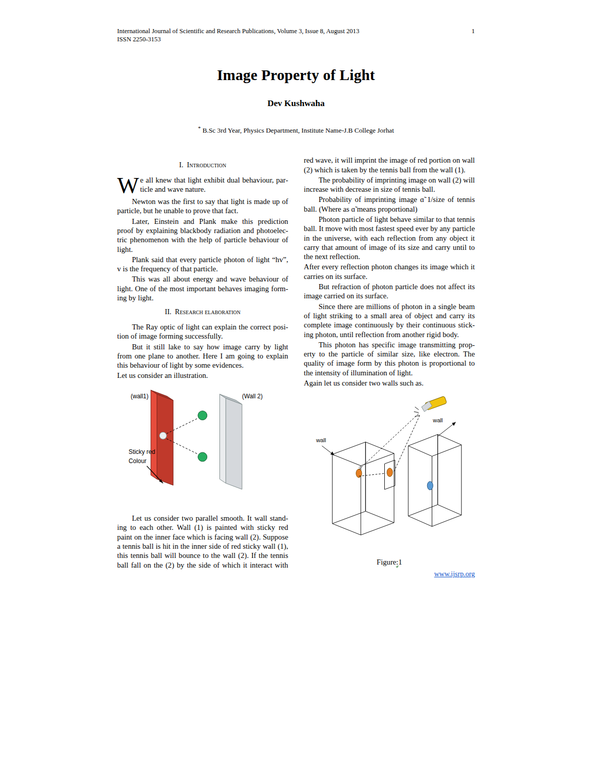International Journal of Scientific and Research Publications, Volume 3, Issue 8, August 2013
ISSN 2250-3153
1
Image Property of Light
Dev Kushwaha
* B.Sc 3rd Year, Physics Department, Institute Name-J.B College Jorhat
I. Introduction
We all knew that light exhibit dual behaviour, particle and wave nature.
Newton was the first to say that light is made up of particle, but he unable to prove that fact.
Later, Einstein and Plank make this prediction proof by explaining blackbody radiation and photoelectric phenomenon with the help of particle behaviour of light.
Plank said that every particle photon of light “hv”, v is the frequency of that particle.
This was all about energy and wave behaviour of light. One of the most important behaves imaging forming by light.
II. Research elaboration
The Ray optic of light can explain the correct position of image forming successfully.
But it still lake to say how image carry by light from one plane to another. Here I am going to explain this behaviour of light by some evidences.
Let us consider an illustration.
(wall1) (Wall 2) Sticky red Colour
Let us consider two parallel smooth. It wall standing to each other. Wall (1) is painted with sticky red paint on the inner face which is facing wall (2). Suppose a tennis ball is hit in the inner side of red sticky wall (1), this tennis ball will bounce to the wall (2). If the tennis ball fall on the (2) by the side of which it interact with red wave, it will imprint the image of red portion on wall (2) which is taken by the tennis ball from the wall (1).
The probability of imprinting image on wall (2) will increase with decrease in size of tennis ball.
Probability of imprinting image ɑ̃ 1/size of tennis ball. (Where as ɑ̃ means proportional)
Photon particle of light behave similar to that tennis ball. It move with most fastest speed ever by any particle in the universe, with each reflection from any object it carry that amount of image of its size and carry until to the next reflection.
After every reflection photon changes its image which it carries on its surface.
But refraction of photon particle does not affect its image carried on its surface.
Since there are millions of photon in a single beam of light striking to a small area of object and carry its complete image continuously by their continuous sticking photon, until reflection from another rigid body.
This photon has specific image transmitting property to the particle of similar size, like electron. The quality of image form by this photon is proportional to the intensity of illumination of light.
Again let us consider two walls such as.
wall wall
Figure: 1
www.ijsrp.org